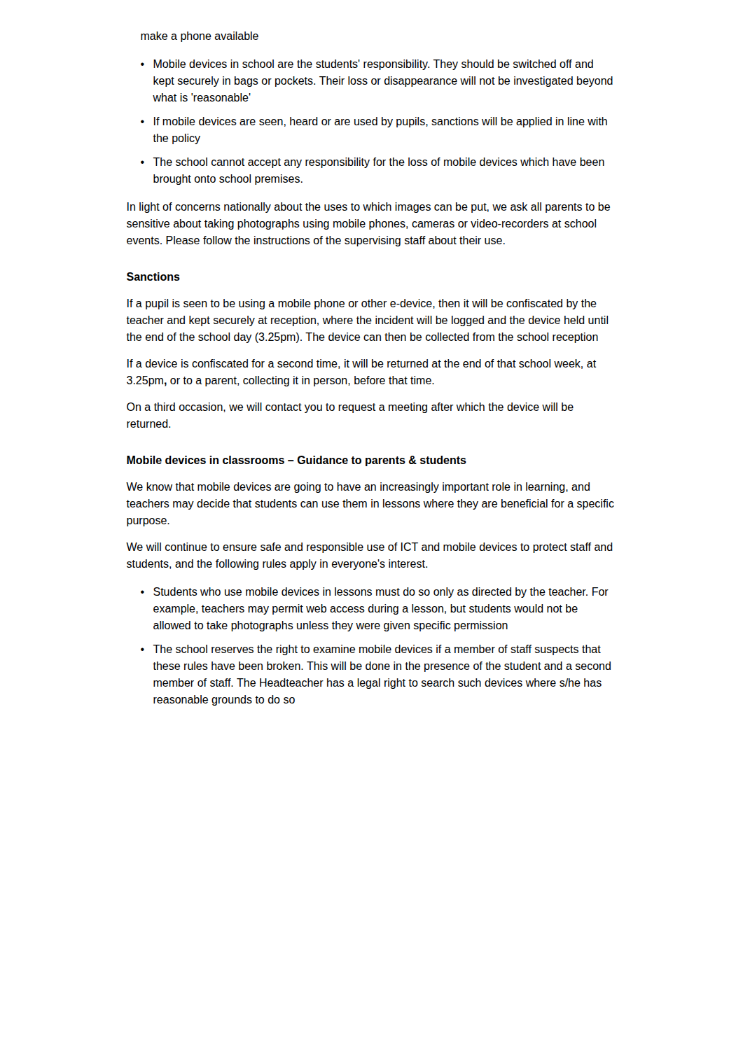make a phone available
Mobile devices in school are the students' responsibility. They should be switched off and kept securely in bags or pockets. Their loss or disappearance will not be investigated beyond what is 'reasonable'
If mobile devices are seen, heard or are used by pupils, sanctions will be applied in line with the policy
The school cannot accept any responsibility for the loss of mobile devices which have been brought onto school premises.
In light of concerns nationally about the uses to which images can be put, we ask all parents to be sensitive about taking photographs using mobile phones, cameras or video-recorders at school events. Please follow the instructions of the supervising staff about their use.
Sanctions
If a pupil is seen to be using a mobile phone or other e-device, then it will be confiscated by the teacher and kept securely at reception, where the incident will be logged and the device held until the end of the school day (3.25pm). The device can then be collected from the school reception
If a device is confiscated for a second time, it will be returned at the end of that school week, at 3.25pm, or to a parent, collecting it in person, before that time.
On a third occasion, we will contact you to request a meeting after which the device will be returned.
Mobile devices in classrooms – Guidance to parents & students
We know that mobile devices are going to have an increasingly important role in learning, and teachers may decide that students can use them in lessons where they are beneficial for a specific purpose.
We will continue to ensure safe and responsible use of ICT and mobile devices to protect staff and students, and the following rules apply in everyone's interest.
Students who use mobile devices in lessons must do so only as directed by the teacher. For example, teachers may permit web access during a lesson, but students would not be allowed to take photographs unless they were given specific permission
The school reserves the right to examine mobile devices if a member of staff suspects that these rules have been broken. This will be done in the presence of the student and a second member of staff. The Headteacher has a legal right to search such devices where s/he has reasonable grounds to do so